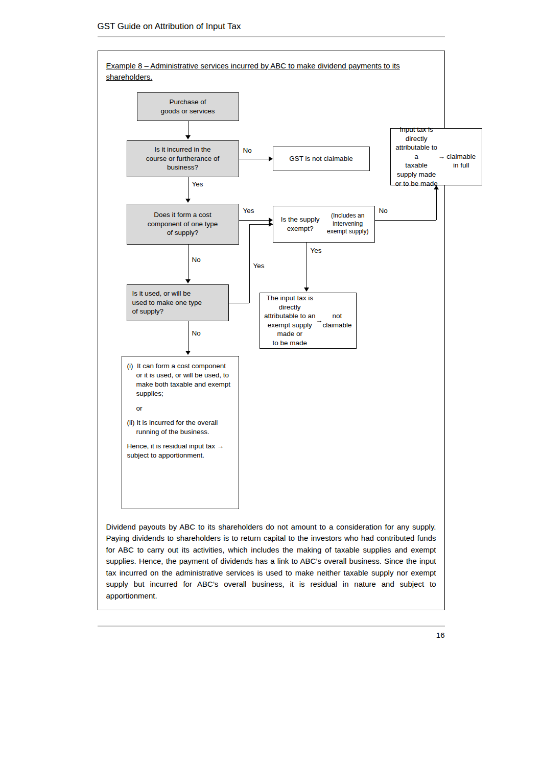GST Guide on Attribution of Input Tax
Example 8 – Administrative services incurred by ABC to make dividend payments to its shareholders.
Purchase of
goods or services
Is it incurred in the
course or furtherance of
business?
No
GST is not claimable
Yes
Does it form a cost
component of one type
of supply?
Yes
Is the supply exempt?
(Includes an intervening
exempt supply)
No
Input tax is directly
attributable to a
taxable supply made
or to be made →
claimable in full
Yes
The input tax is directly
attributable to an
exempt supply made or
to be made → not
claimable
No
Is it used, or will be
used to make one type
of supply?
Yes
No
(i) It can form a cost component or it is used, or will be used, to make both taxable and exempt supplies;
or
(ii) It is incurred for the overall running of the business.
Hence, it is residual input tax → subject to apportionment.
Dividend payouts by ABC to its shareholders do not amount to a consideration for any supply. Paying dividends to shareholders is to return capital to the investors who had contributed funds for ABC to carry out its activities, which includes the making of taxable supplies and exempt supplies. Hence, the payment of dividends has a link to ABC’s overall business. Since the input tax incurred on the administrative services is used to make neither taxable supply nor exempt supply but incurred for ABC’s overall business, it is residual in nature and subject to apportionment.
16